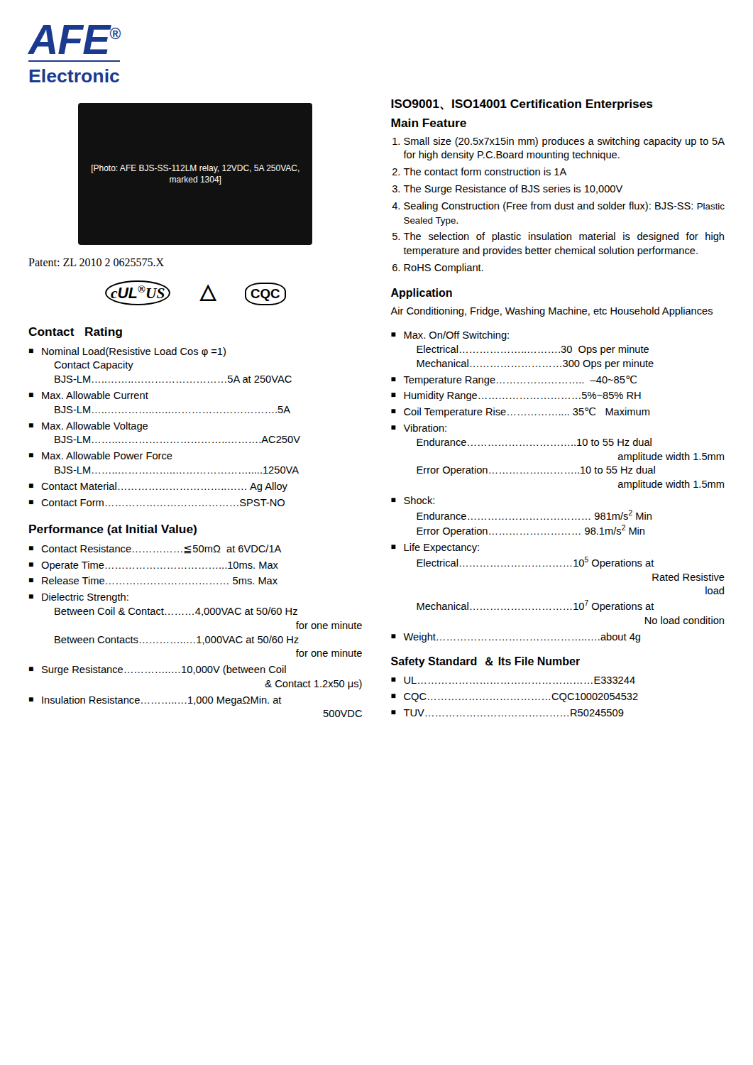AFE®
Electronic
[Photo: AFE BJS-SS-112LM relay, 12VDC, 5A 250VAC, marked 1304]
Patent: ZL 2010 2 0625575.X
cUL®US △ CQC
Contact Rating
Nominal Load(Resistive Load Cos φ =1) Contact Capacity BJS-LM…..……..………………………5A at 250VAC
Max. Allowable Current BJS-LM…..…………..…..………………………….5A
Max. Allowable Voltage BJS-LM……..…………………………..……….AC250V
Max. Allowable Power Force BJS-LM……..……………..………………….....1250VA
Contact Material…………………………..…… Ag Alloy
Contact Form…………………………………SPST-NO
Performance (at Initial Value)
Contact Resistance……………≦50mΩ at 6VDC/1A
Operate Time……………………………...10ms. Max
Release Time……………………………… 5ms. Max
Dielectric Strength: Between Coil & Contact………4,000VAC at 50/60 Hz for one minute Between Contacts…………..…1,000VAC at 50/60 Hz for one minute
Surge Resistance…………..…10,000V (between Coil & Contact 1.2x50 μs)
Insulation Resistance………..…1,000 MegaΩMin. at 500VDC
ISO9001、ISO14001 Certification Enterprises
Main Feature
Small size (20.5x7x15in mm) produces a switching capacity up to 5A for high density P.C.Board mounting technique.
The contact form construction is 1A
The Surge Resistance of BJS series is 10,000V
Sealing Construction (Free from dust and solder flux): BJS-SS: Plastic Sealed Type.
The selection of plastic insulation material is designed for high temperature and provides better chemical solution performance.
RoHS Compliant.
Application
Air Conditioning, Fridge, Washing Machine, etc Household Appliances
Max. On/Off Switching: Electrical………………..……….30 Ops per minute Mechanical………………………300 Ops per minute
Temperature Range…………………….. –40~85℃
Humidity Range…………………………5%~85% RH
Coil Temperature Rise…………….... 35℃ Maximum
Vibration: Endurance…………………………..10 to 55 Hz dual amplitude width 1.5mm Error Operation…………….………..10 to 55 Hz dual amplitude width 1.5mm
Shock: Endurance……………………………… 981m/s2 Min Error Operation……………………… 98.1m/s2 Min
Life Expectancy: Electrical……………………………105 Operations at Rated Resistive load Mechanical…………………………107 Operations at No load condition
Weight……………………………………..….about 4g
Safety Standard ＆ Its File Number
UL……………………………………………E333244
CQC………………………………CQC10002054532
TUV……………………………………R50245509